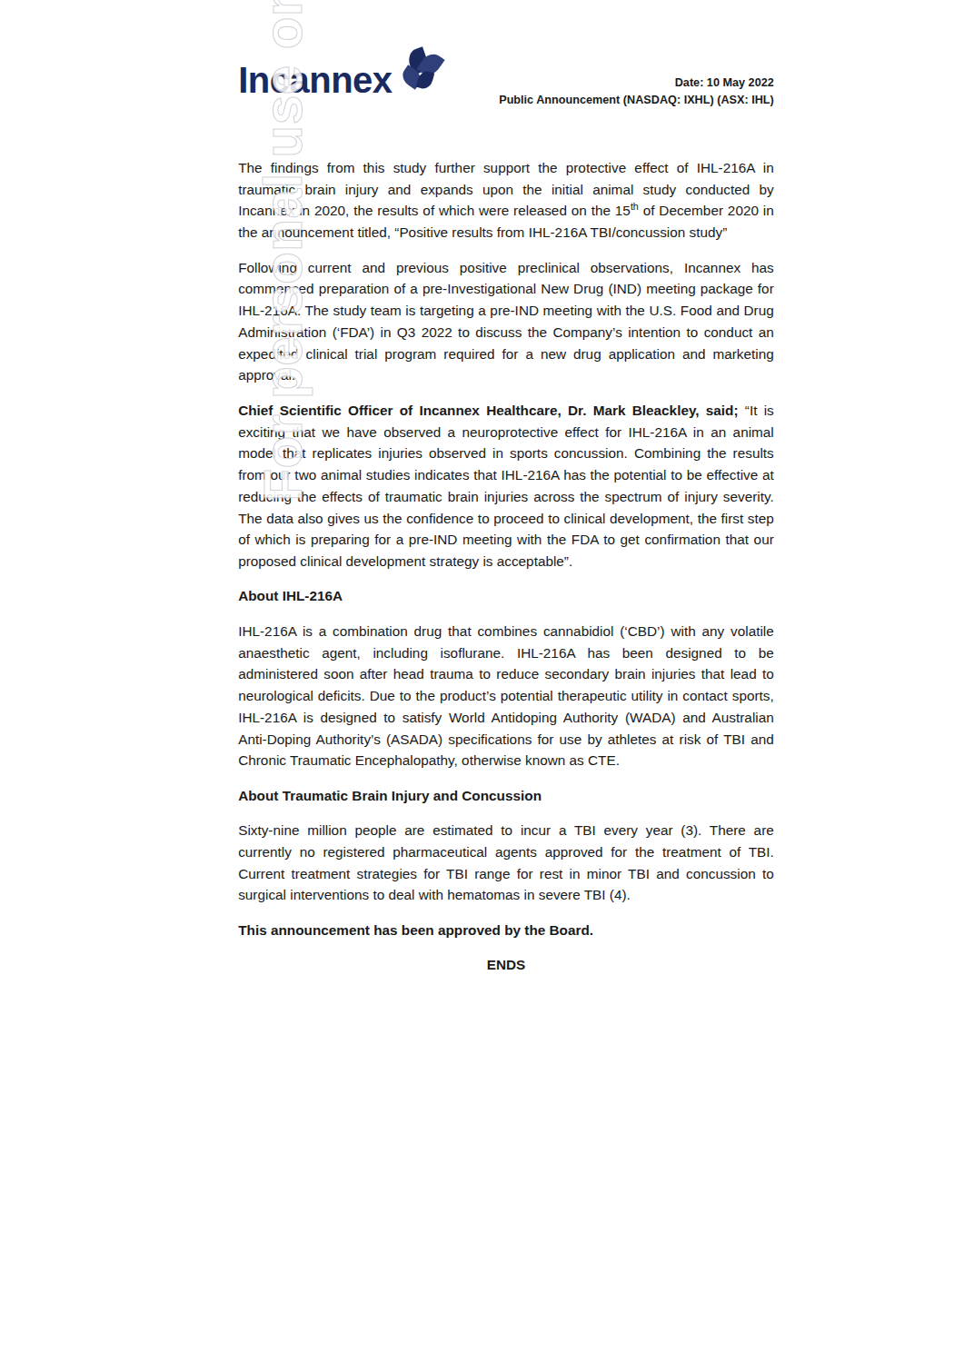For personal use only
Incannex
Date: 10 May 2022
Public Announcement (NASDAQ: IXHL) (ASX: IHL)
The findings from this study further support the protective effect of IHL-216A in traumatic brain injury and expands upon the initial animal study conducted by Incannex in 2020, the results of which were released on the 15th of December 2020 in the announcement titled, “Positive results from IHL-216A TBI/concussion study”
Following current and previous positive preclinical observations, Incannex has commenced preparation of a pre-Investigational New Drug (IND) meeting package for IHL-216A. The study team is targeting a pre-IND meeting with the U.S. Food and Drug Administration (‘FDA’) in Q3 2022 to discuss the Company’s intention to conduct an expedited clinical trial program required for a new drug application and marketing approval.
Chief Scientific Officer of Incannex Healthcare, Dr. Mark Bleackley, said; “It is exciting that we have observed a neuroprotective effect for IHL-216A in an animal model that replicates injuries observed in sports concussion. Combining the results from our two animal studies indicates that IHL-216A has the potential to be effective at reducing the effects of traumatic brain injuries across the spectrum of injury severity. The data also gives us the confidence to proceed to clinical development, the first step of which is preparing for a pre-IND meeting with the FDA to get confirmation that our proposed clinical development strategy is acceptable”.
About IHL-216A
IHL-216A is a combination drug that combines cannabidiol (‘CBD’) with any volatile anaesthetic agent, including isoflurane. IHL-216A has been designed to be administered soon after head trauma to reduce secondary brain injuries that lead to neurological deficits. Due to the product’s potential therapeutic utility in contact sports, IHL-216A is designed to satisfy World Antidoping Authority (WADA) and Australian Anti-Doping Authority’s (ASADA) specifications for use by athletes at risk of TBI and Chronic Traumatic Encephalopathy, otherwise known as CTE.
About Traumatic Brain Injury and Concussion
Sixty-nine million people are estimated to incur a TBI every year (3). There are currently no registered pharmaceutical agents approved for the treatment of TBI. Current treatment strategies for TBI range for rest in minor TBI and concussion to surgical interventions to deal with hematomas in severe TBI (4).
This announcement has been approved by the Board.
ENDS